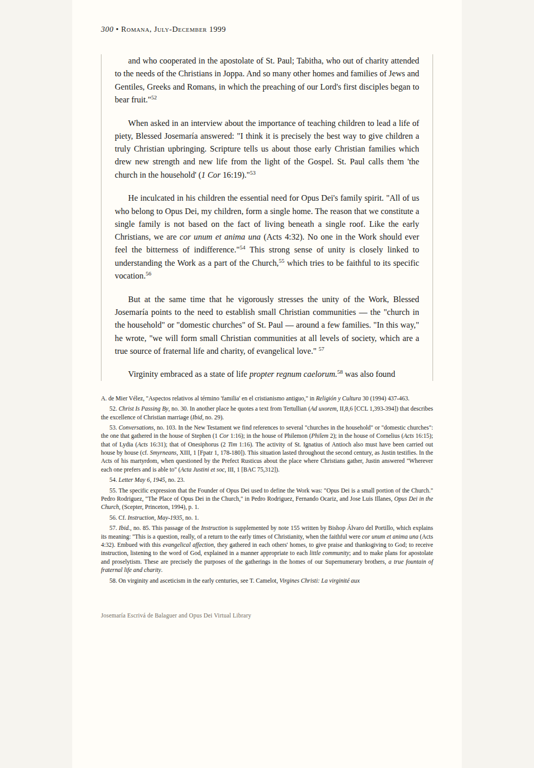300 • Romana, July-December 1999
and who cooperated in the apostolate of St. Paul; Tabitha, who out of charity attended to the needs of the Christians in Joppa. And so many other homes and families of Jews and Gentiles, Greeks and Romans, in which the preaching of our Lord's first disciples began to bear fruit."52
When asked in an interview about the importance of teaching children to lead a life of piety, Blessed Josemaría answered: "I think it is precisely the best way to give children a truly Christian upbringing. Scripture tells us about those early Christian families which drew new strength and new life from the light of the Gospel. St. Paul calls them 'the church in the household' (1 Cor 16:19)."53
He inculcated in his children the essential need for Opus Dei's family spirit. "All of us who belong to Opus Dei, my children, form a single home. The reason that we constitute a single family is not based on the fact of living beneath a single roof. Like the early Christians, we are cor unum et anima una (Acts 4:32). No one in the Work should ever feel the bitterness of indifference."54 This strong sense of unity is closely linked to understanding the Work as a part of the Church,55 which tries to be faithful to its specific vocation.56
But at the same time that he vigorously stresses the unity of the Work, Blessed Josemaría points to the need to establish small Christian communities — the "church in the household" or "domestic churches" of St. Paul — around a few families. "In this way," he wrote, "we will form small Christian communities at all levels of society, which are a true source of fraternal life and charity, of evangelical love." 57
Virginity embraced as a state of life propter regnum caelorum.58 was also found
A. de Mier Vélez, "Aspectos relativos al término 'familia' en el cristianismo antiguo," in Religión y Cultura 30 (1994) 437-463.
52. Christ Is Passing By, no. 30. In another place he quotes a text from Tertullian (Ad uxorem, II,8,6 [CCL 1,393-394]) that describes the excellence of Christian marriage (Ibid, no. 29).
53. Conversations, no. 103. In the New Testament we find references to several "churches in the household" or "domestic churches": the one that gathered in the house of Stephen (1 Cor 1:16); in the house of Philemon (Philem 2); in the house of Cornelius (Acts 16:15); that of Lydia (Acts 16:31); that of Onesiphorus (2 Tim 1:16). The activity of St. Ignatius of Antioch also must have been carried out house by house (cf. Smyrneans, XIII, 1 [Fpatr 1, 178-180]). This situation lasted throughout the second century, as Justin testifies. In the Acts of his martyrdom, when questioned by the Prefect Rusticus about the place where Christians gather, Justin answered "Wherever each one prefers and is able to" (Acta Justini et soc, III, 1 [BAC 75,312]).
54. Letter May 6, 1945, no. 23.
55. The specific expression that the Founder of Opus Dei used to define the Work was: "Opus Dei is a small portion of the Church." Pedro Rodriguez, "The Place of Opus Dei in the Church," in Pedro Rodriguez, Fernando Ocariz, and Jose Luis Illanes, Opus Dei in the Church, (Scepter, Princeton, 1994), p. 1.
56. Cf. Instruction, May-1935, no. 1.
57. Ibid., no. 85. This passage of the Instruction is supplemented by note 155 written by Bishop Álvaro del Portillo, which explains its meaning: "This is a question, really, of a return to the early times of Christianity, when the faithful were cor unum et anima una (Acts 4:32). Embued with this evangelical affection, they gathered in each others' homes, to give praise and thanksgiving to God; to receive instruction, listening to the word of God, explained in a manner appropriate to each little community; and to make plans for apostolate and proselytism. These are precisely the purposes of the gatherings in the homes of our Supernumerary brothers, a true fountain of fraternal life and charity.
58. On virginity and asceticism in the early centuries, see T. Camelot, Virgines Christi: La virginité aux
Josemaría Escrivá de Balaguer and Opus Dei Virtual Library